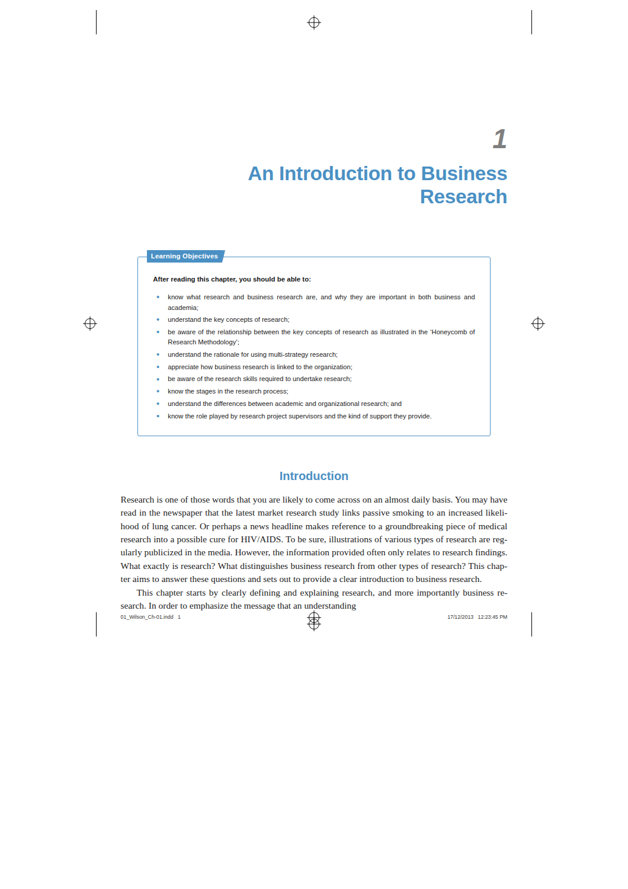1
An Introduction to Business
Research
Learning Objectives
After reading this chapter, you should be able to:
know what research and business research are, and why they are important in both business and academia;
understand the key concepts of research;
be aware of the relationship between the key concepts of research as illustrated in the ‘Honeycomb of Research Methodology’;
understand the rationale for using multi‑strategy research;
appreciate how business research is linked to the organization;
be aware of the research skills required to undertake research;
know the stages in the research process;
understand the differences between academic and organizational research; and
know the role played by research project supervisors and the kind of support they provide.
Introduction
Research is one of those words that you are likely to come across on an almost daily basis. You may have read in the newspaper that the latest market research study links passive smoking to an increased likelihood of lung cancer. Or perhaps a news headline makes reference to a groundbreaking piece of medical research into a possible cure for HIV/AIDS. To be sure, illustrations of various types of research are regularly publicized in the media. However, the information provided often only relates to research findings. What exactly is research? What distinguishes business research from other types of research? This chapter aims to answer these questions and sets out to provide a clear introduction to business research.
This chapter starts by clearly defining and explaining research, and more importantly business research. In order to emphasize the message that an understanding
01_Wilson_Ch-01.indd 1
17/12/2013 12:23:45 PM